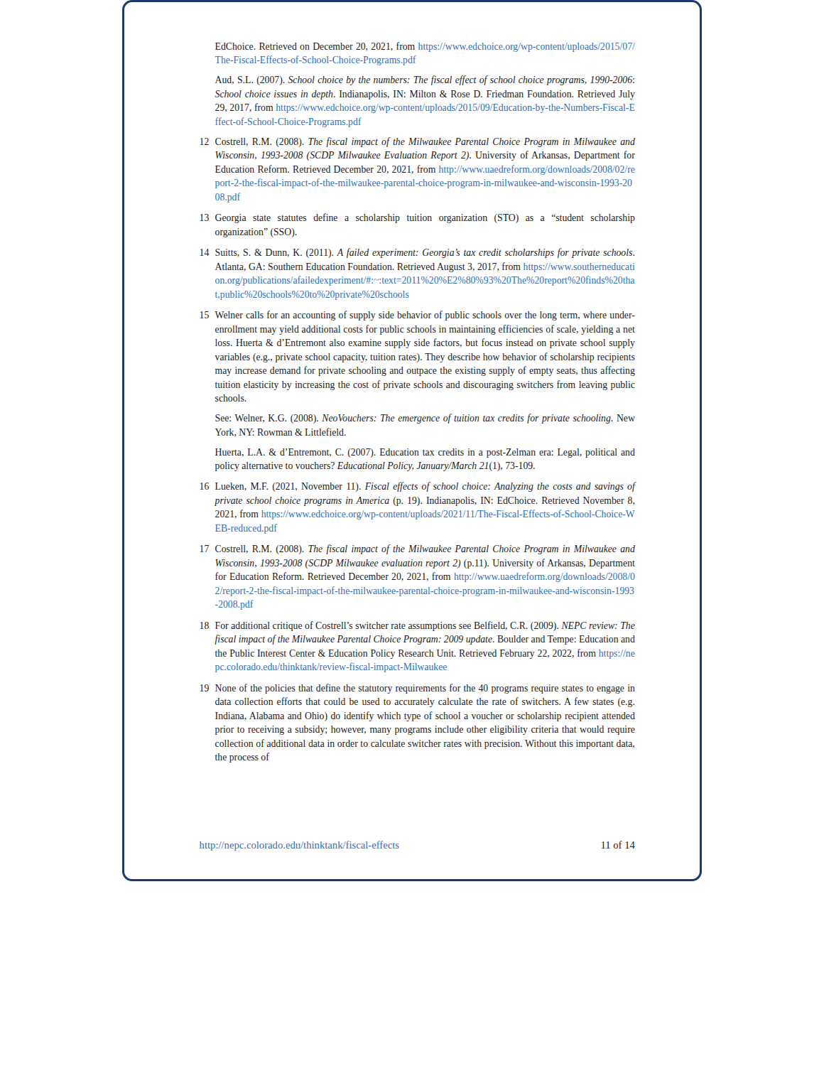EdChoice. Retrieved on December 20, 2021, from https://www.edchoice.org/wp-content/uploads/2015/07/The-Fiscal-Effects-of-School-Choice-Programs.pdf
Aud, S.L. (2007). School choice by the numbers: The fiscal effect of school choice programs, 1990-2006: School choice issues in depth. Indianapolis, IN: Milton & Rose D. Friedman Foundation. Retrieved July 29, 2017, from https://www.edchoice.org/wp-content/uploads/2015/09/Education-by-the-Numbers-Fiscal-Effect-of-School-Choice-Programs.pdf
12
Costrell, R.M. (2008). The fiscal impact of the Milwaukee Parental Choice Program in Milwaukee and Wisconsin, 1993-2008 (SCDP Milwaukee Evaluation Report 2). University of Arkansas, Department for Education Reform. Retrieved December 20, 2021, from http://www.uaedreform.org/downloads/2008/02/report-2-the-fiscal-impact-of-the-milwaukee-parental-choice-program-in-milwaukee-and-wisconsin-1993-2008.pdf
13
Georgia state statutes define a scholarship tuition organization (STO) as a “student scholarship organization” (SSO).
14
Suitts, S. & Dunn, K. (2011). A failed experiment: Georgia’s tax credit scholarships for private schools. Atlanta, GA: Southern Education Foundation. Retrieved August 3, 2017, from https://www.southerneducation.org/publications/afailedexperiment/#:~:text=2011%20%E2%80%93%20The%20report%20finds%20that,public%20schools%20to%20private%20schools
15
Welner calls for an accounting of supply side behavior of public schools over the long term, where under-enrollment may yield additional costs for public schools in maintaining efficiencies of scale, yielding a net loss. Huerta & d’Entremont also examine supply side factors, but focus instead on private school supply variables (e.g., private school capacity, tuition rates). They describe how behavior of scholarship recipients may increase demand for private schooling and outpace the existing supply of empty seats, thus affecting tuition elasticity by increasing the cost of private schools and discouraging switchers from leaving public schools.
See: Welner, K.G. (2008). NeoVouchers: The emergence of tuition tax credits for private schooling. New York, NY: Rowman & Littlefield.
Huerta, L.A. & d’Entremont, C. (2007). Education tax credits in a post-Zelman era: Legal, political and policy alternative to vouchers? Educational Policy, January/March 21(1), 73-109.
16
Lueken, M.F. (2021, November 11). Fiscal effects of school choice: Analyzing the costs and savings of private school choice programs in America (p. 19). Indianapolis, IN: EdChoice. Retrieved November 8, 2021, from https://www.edchoice.org/wp-content/uploads/2021/11/The-Fiscal-Effects-of-School-Choice-WEB-reduced.pdf
17
Costrell, R.M. (2008). The fiscal impact of the Milwaukee Parental Choice Program in Milwaukee and Wisconsin, 1993-2008 (SCDP Milwaukee evaluation report 2) (p.11). University of Arkansas, Department for Education Reform. Retrieved December 20, 2021, from http://www.uaedreform.org/downloads/2008/02/report-2-the-fiscal-impact-of-the-milwaukee-parental-choice-program-in-milwaukee-and-wisconsin-1993-2008.pdf
18
For additional critique of Costrell’s switcher rate assumptions see Belfield, C.R. (2009). NEPC review: The fiscal impact of the Milwaukee Parental Choice Program: 2009 update. Boulder and Tempe: Education and the Public Interest Center & Education Policy Research Unit. Retrieved February 22, 2022, from https://nepc.colorado.edu/thinktank/review-fiscal-impact-Milwaukee
19
None of the policies that define the statutory requirements for the 40 programs require states to engage in data collection efforts that could be used to accurately calculate the rate of switchers. A few states (e.g. Indiana, Alabama and Ohio) do identify which type of school a voucher or scholarship recipient attended prior to receiving a subsidy; however, many programs include other eligibility criteria that would require collection of additional data in order to calculate switcher rates with precision. Without this important data, the process of
http://nepc.colorado.edu/thinktank/fiscal-effects
11 of 14